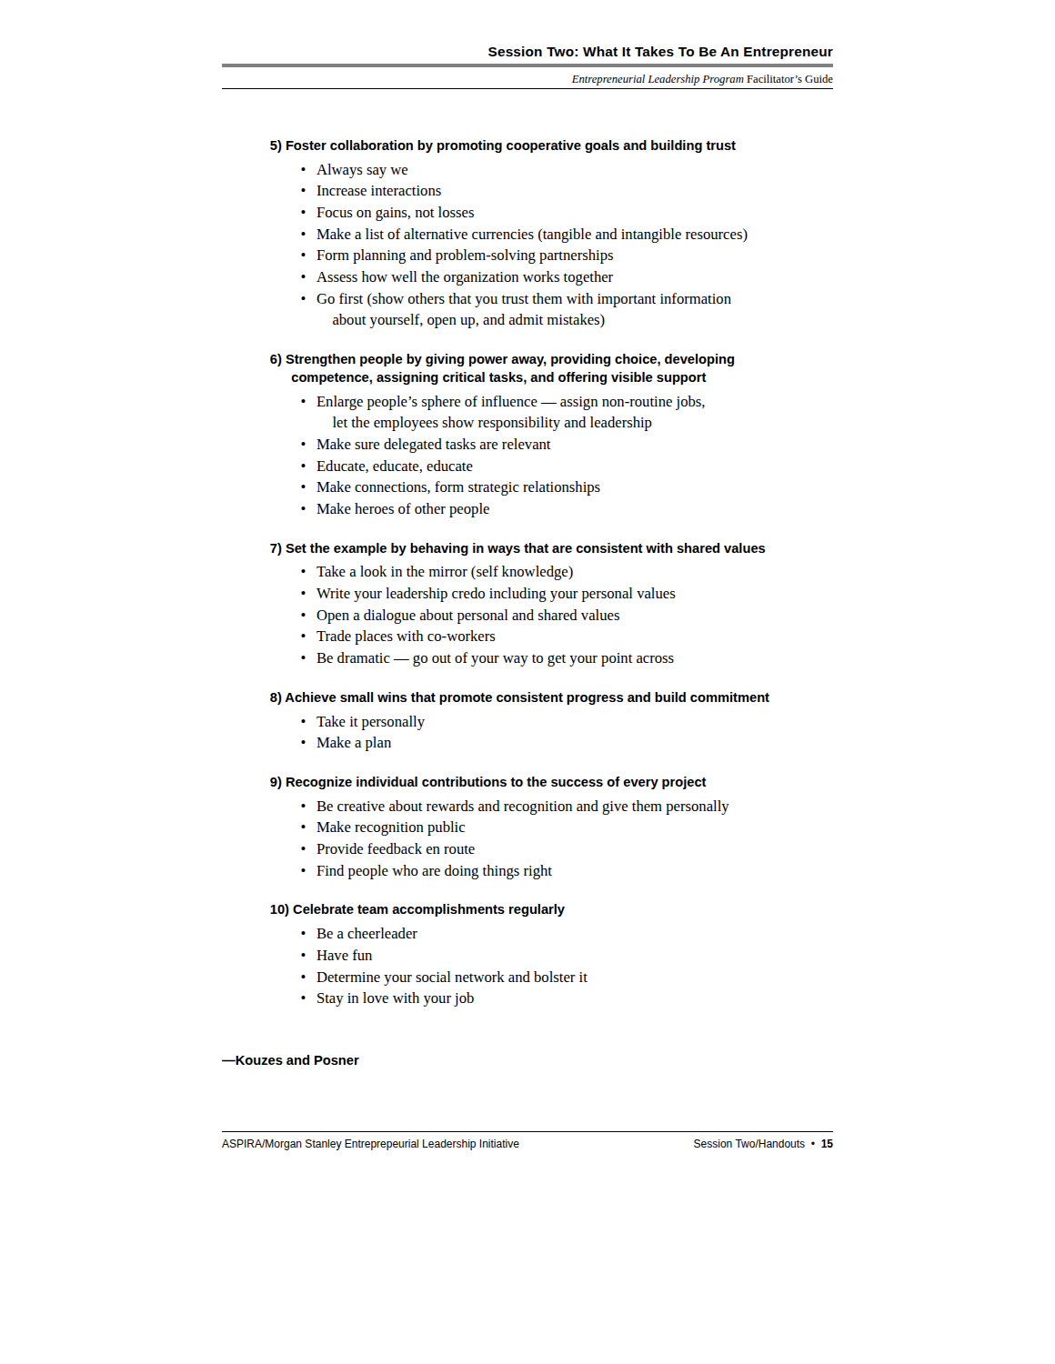Session Two: What It Takes To Be An Entrepreneur
Entrepreneurial Leadership Program Facilitator’s Guide
5) Foster collaboration by promoting cooperative goals and building trust
Always say we
Increase interactions
Focus on gains, not losses
Make a list of alternative currencies (tangible and intangible resources)
Form planning and problem-solving partnerships
Assess how well the organization works together
Go first (show others that you trust them with important information about yourself, open up, and admit mistakes)
6) Strengthen people by giving power away, providing choice, developing competence, assigning critical tasks, and offering visible support
Enlarge people’s sphere of influence — assign non-routine jobs, let the employees show responsibility and leadership
Make sure delegated tasks are relevant
Educate, educate, educate
Make connections, form strategic relationships
Make heroes of other people
7) Set the example by behaving in ways that are consistent with shared values
Take a look in the mirror (self knowledge)
Write your leadership credo including your personal values
Open a dialogue about personal and shared values
Trade places with co-workers
Be dramatic — go out of your way to get your point across
8) Achieve small wins that promote consistent progress and build commitment
Take it personally
Make a plan
9) Recognize individual contributions to the success of every project
Be creative about rewards and recognition and give them personally
Make recognition public
Provide feedback en route
Find people who are doing things right
10) Celebrate team accomplishments regularly
Be a cheerleader
Have fun
Determine your social network and bolster it
Stay in love with your job
—Kouzes and Posner
ASPIRA/Morgan Stanley Entreprepeurial Leadership Initiative Session Two/Handouts • 15